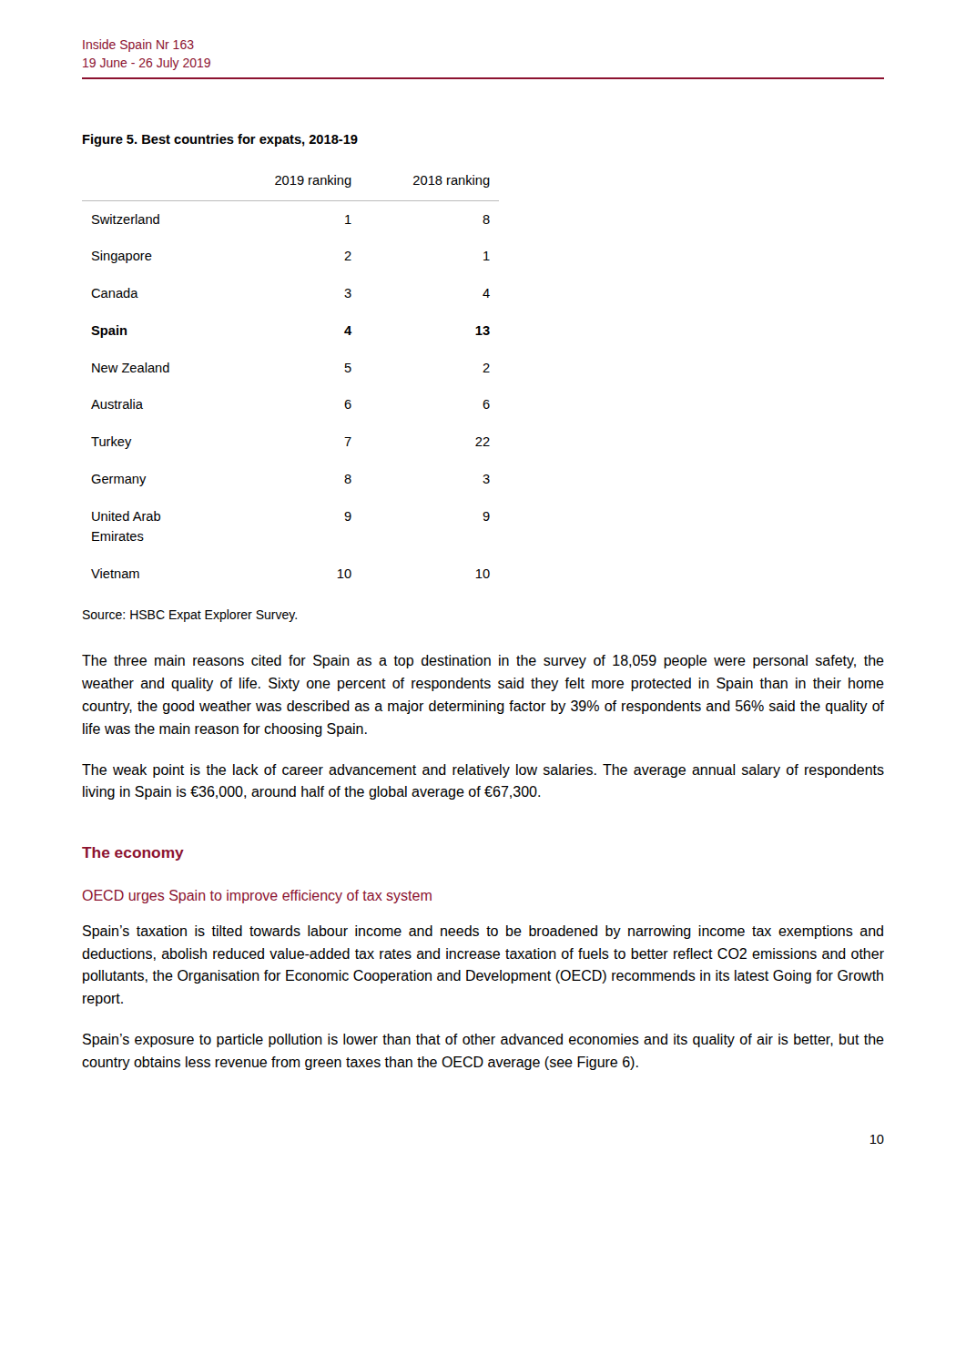Inside Spain Nr 163
19 June - 26 July 2019
Figure 5. Best countries for expats, 2018-19
| | 2019 ranking | 2018 ranking |
| --- | --- | --- |
| Switzerland | 1 | 8 |
| Singapore | 2 | 1 |
| Canada | 3 | 4 |
| Spain | 4 | 13 |
| New Zealand | 5 | 2 |
| Australia | 6 | 6 |
| Turkey | 7 | 22 |
| Germany | 8 | 3 |
| United Arab Emirates | 9 | 9 |
| Vietnam | 10 | 10 |
Source: HSBC Expat Explorer Survey.
The three main reasons cited for Spain as a top destination in the survey of 18,059 people were personal safety, the weather and quality of life. Sixty one percent of respondents said they felt more protected in Spain than in their home country, the good weather was described as a major determining factor by 39% of respondents and 56% said the quality of life was the main reason for choosing Spain.
The weak point is the lack of career advancement and relatively low salaries. The average annual salary of respondents living in Spain is €36,000, around half of the global average of €67,300.
The economy
OECD urges Spain to improve efficiency of tax system
Spain’s taxation is tilted towards labour income and needs to be broadened by narrowing income tax exemptions and deductions, abolish reduced value-added tax rates and increase taxation of fuels to better reflect CO2 emissions and other pollutants, the Organisation for Economic Cooperation and Development (OECD) recommends in its latest Going for Growth report.
Spain’s exposure to particle pollution is lower than that of other advanced economies and its quality of air is better, but the country obtains less revenue from green taxes than the OECD average (see Figure 6).
10